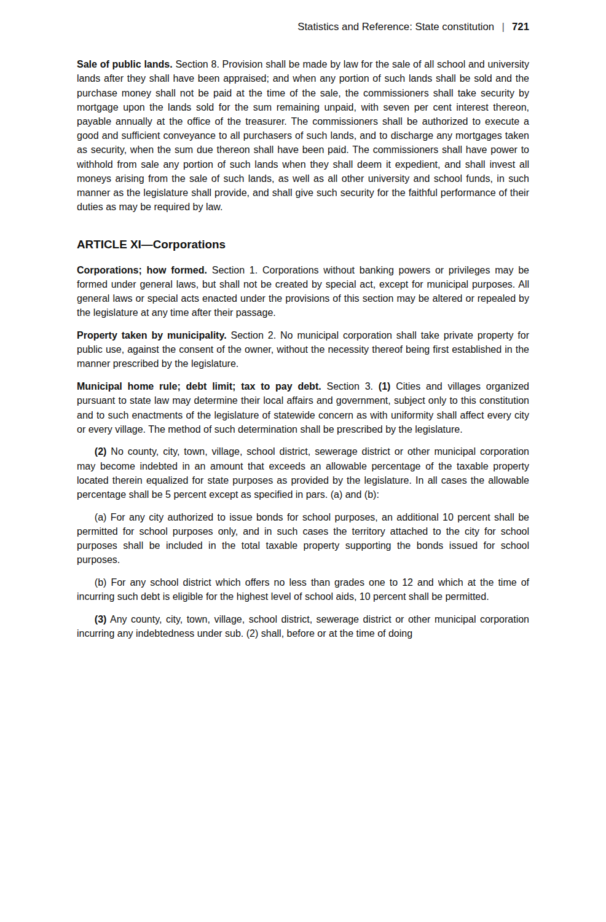Statistics and Reference: State constitution | 721
Sale of public lands. Section 8. Provision shall be made by law for the sale of all school and university lands after they shall have been appraised; and when any portion of such lands shall be sold and the purchase money shall not be paid at the time of the sale, the commissioners shall take security by mortgage upon the lands sold for the sum remaining unpaid, with seven per cent interest thereon, payable annually at the office of the treasurer. The commissioners shall be authorized to execute a good and sufficient conveyance to all purchasers of such lands, and to discharge any mortgages taken as security, when the sum due thereon shall have been paid. The commissioners shall have power to withhold from sale any portion of such lands when they shall deem it expedient, and shall invest all moneys arising from the sale of such lands, as well as all other university and school funds, in such manner as the legislature shall provide, and shall give such security for the faithful performance of their duties as may be required by law.
ARTICLE XI—Corporations
Corporations; how formed. Section 1. Corporations without banking powers or privileges may be formed under general laws, but shall not be created by special act, except for municipal purposes. All general laws or special acts enacted under the provisions of this section may be altered or repealed by the legislature at any time after their passage.
Property taken by municipality. Section 2. No municipal corporation shall take private property for public use, against the consent of the owner, without the necessity thereof being first established in the manner prescribed by the legislature.
Municipal home rule; debt limit; tax to pay debt. Section 3. (1) Cities and villages organized pursuant to state law may determine their local affairs and government, subject only to this constitution and to such enactments of the legislature of statewide concern as with uniformity shall affect every city or every village. The method of such determination shall be prescribed by the legislature.
(2) No county, city, town, village, school district, sewerage district or other municipal corporation may become indebted in an amount that exceeds an allowable percentage of the taxable property located therein equalized for state purposes as provided by the legislature. In all cases the allowable percentage shall be 5 percent except as specified in pars. (a) and (b):
(a) For any city authorized to issue bonds for school purposes, an additional 10 percent shall be permitted for school purposes only, and in such cases the territory attached to the city for school purposes shall be included in the total taxable property supporting the bonds issued for school purposes.
(b) For any school district which offers no less than grades one to 12 and which at the time of incurring such debt is eligible for the highest level of school aids, 10 percent shall be permitted.
(3) Any county, city, town, village, school district, sewerage district or other municipal corporation incurring any indebtedness under sub. (2) shall, before or at the time of doing